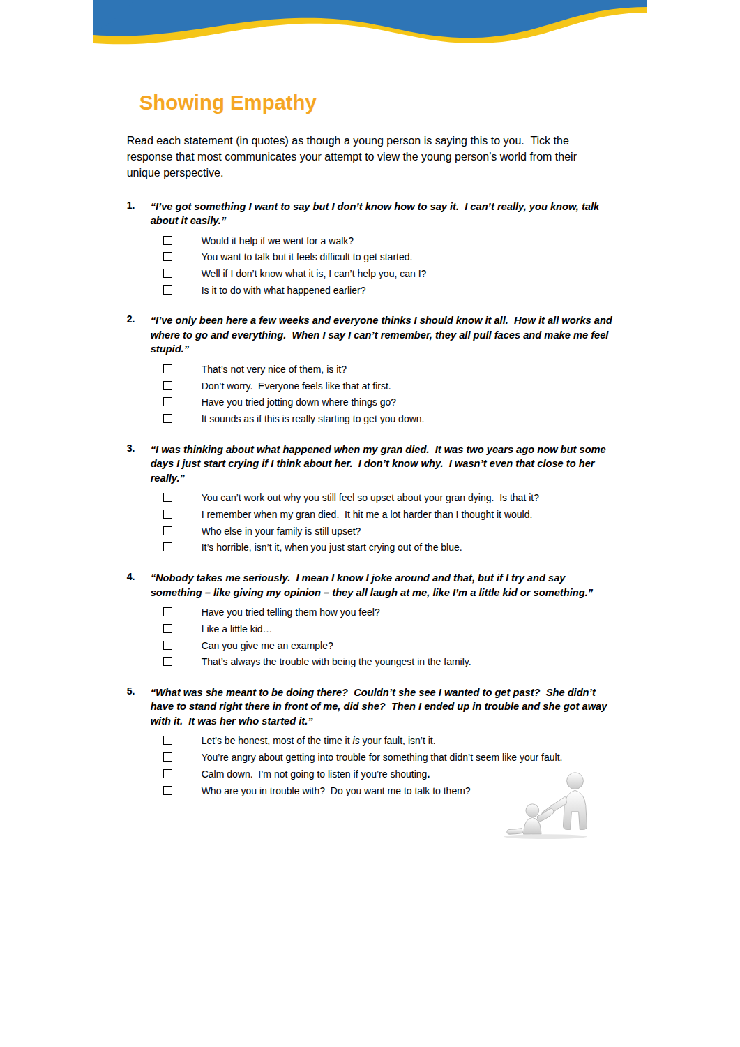Showing Empathy
Read each statement (in quotes) as though a young person is saying this to you. Tick the response that most communicates your attempt to view the young person’s world from their unique perspective.
“I’ve got something I want to say but I don’t know how to say it. I can’t really, you know, talk about it easily.”
Would it help if we went for a walk?
You want to talk but it feels difficult to get started.
Well if I don’t know what it is, I can’t help you, can I?
Is it to do with what happened earlier?
“I’ve only been here a few weeks and everyone thinks I should know it all. How it all works and where to go and everything. When I say I can’t remember, they all pull faces and make me feel stupid.”
That’s not very nice of them, is it?
Don’t worry. Everyone feels like that at first.
Have you tried jotting down where things go?
It sounds as if this is really starting to get you down.
“I was thinking about what happened when my gran died. It was two years ago now but some days I just start crying if I think about her. I don’t know why. I wasn’t even that close to her really.”
You can’t work out why you still feel so upset about your gran dying. Is that it?
I remember when my gran died. It hit me a lot harder than I thought it would.
Who else in your family is still upset?
It’s horrible, isn’t it, when you just start crying out of the blue.
“Nobody takes me seriously. I mean I know I joke around and that, but if I try and say something – like giving my opinion – they all laugh at me, like I’m a little kid or something.”
Have you tried telling them how you feel?
Like a little kid…
Can you give me an example?
That’s always the trouble with being the youngest in the family.
“What was she meant to be doing there? Couldn’t she see I wanted to get past? She didn’t have to stand right there in front of me, did she? Then I ended up in trouble and she got away with it. It was her who started it.”
Let’s be honest, most of the time it is your fault, isn’t it.
You’re angry about getting into trouble for something that didn’t seem like your fault.
Calm down. I’m not going to listen if you’re shouting.
Who are you in trouble with? Do you want me to talk to them?